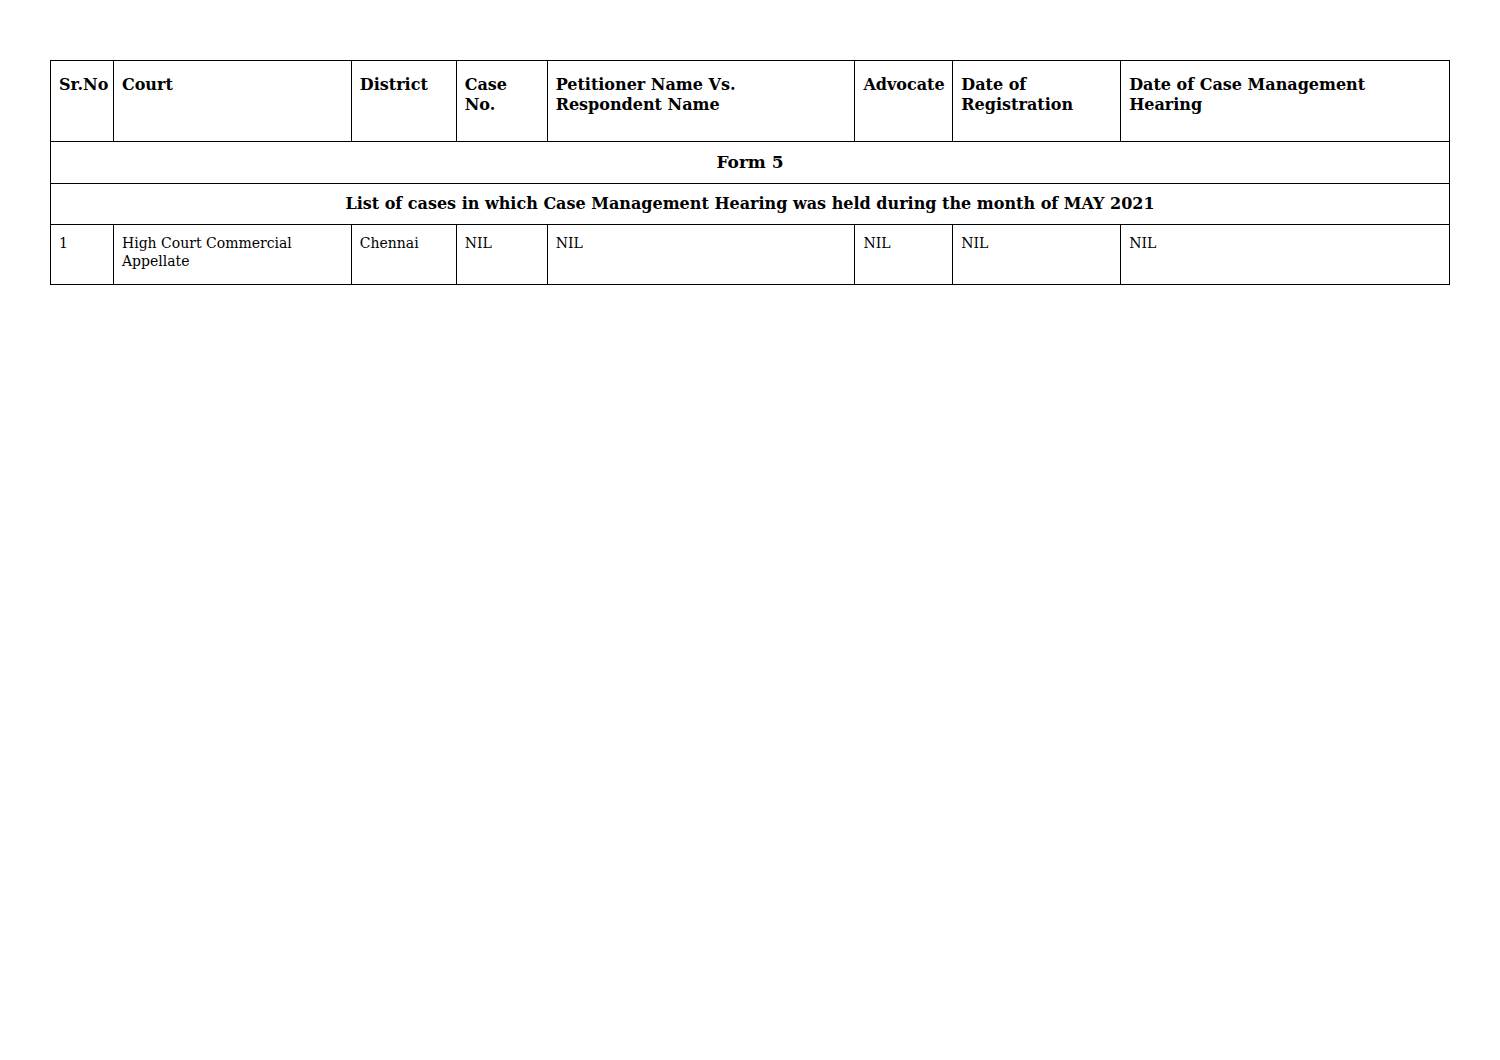| Form 5 |
| List of cases in which Case Management Hearing was held during the month of MAY 2021 |
| Sr.No | Court | District | Case No. | Petitioner Name Vs. Respondent Name | Advocate | Date of Registration | Date of Case Management Hearing |
| 1 | High Court Commercial Appellate | Chennai | NIL | NIL | NIL | NIL | NIL |